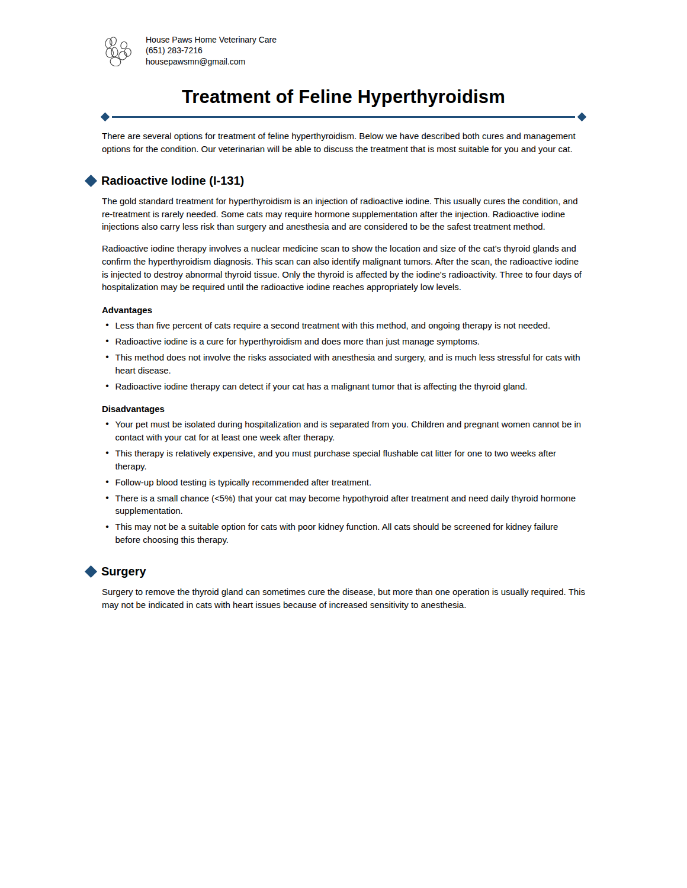House Paws Home Veterinary Care
(651) 283-7216
housepawsmn@gmail.com
Treatment of Feline Hyperthyroidism
There are several options for treatment of feline hyperthyroidism. Below we have described both cures and management options for the condition. Our veterinarian will be able to discuss the treatment that is most suitable for you and your cat.
Radioactive Iodine (I-131)
The gold standard treatment for hyperthyroidism is an injection of radioactive iodine. This usually cures the condition, and re-treatment is rarely needed. Some cats may require hormone supplementation after the injection. Radioactive iodine injections also carry less risk than surgery and anesthesia and are considered to be the safest treatment method.
Radioactive iodine therapy involves a nuclear medicine scan to show the location and size of the cat's thyroid glands and confirm the hyperthyroidism diagnosis. This scan can also identify malignant tumors. After the scan, the radioactive iodine is injected to destroy abnormal thyroid tissue. Only the thyroid is affected by the iodine's radioactivity. Three to four days of hospitalization may be required until the radioactive iodine reaches appropriately low levels.
Advantages
Less than five percent of cats require a second treatment with this method, and ongoing therapy is not needed.
Radioactive iodine is a cure for hyperthyroidism and does more than just manage symptoms.
This method does not involve the risks associated with anesthesia and surgery, and is much less stressful for cats with heart disease.
Radioactive iodine therapy can detect if your cat has a malignant tumor that is affecting the thyroid gland.
Disadvantages
Your pet must be isolated during hospitalization and is separated from you. Children and pregnant women cannot be in contact with your cat for at least one week after therapy.
This therapy is relatively expensive, and you must purchase special flushable cat litter for one to two weeks after therapy.
Follow-up blood testing is typically recommended after treatment.
There is a small chance (<5%) that your cat may become hypothyroid after treatment and need daily thyroid hormone supplementation.
This may not be a suitable option for cats with poor kidney function. All cats should be screened for kidney failure before choosing this therapy.
Surgery
Surgery to remove the thyroid gland can sometimes cure the disease, but more than one operation is usually required. This may not be indicated in cats with heart issues because of increased sensitivity to anesthesia.